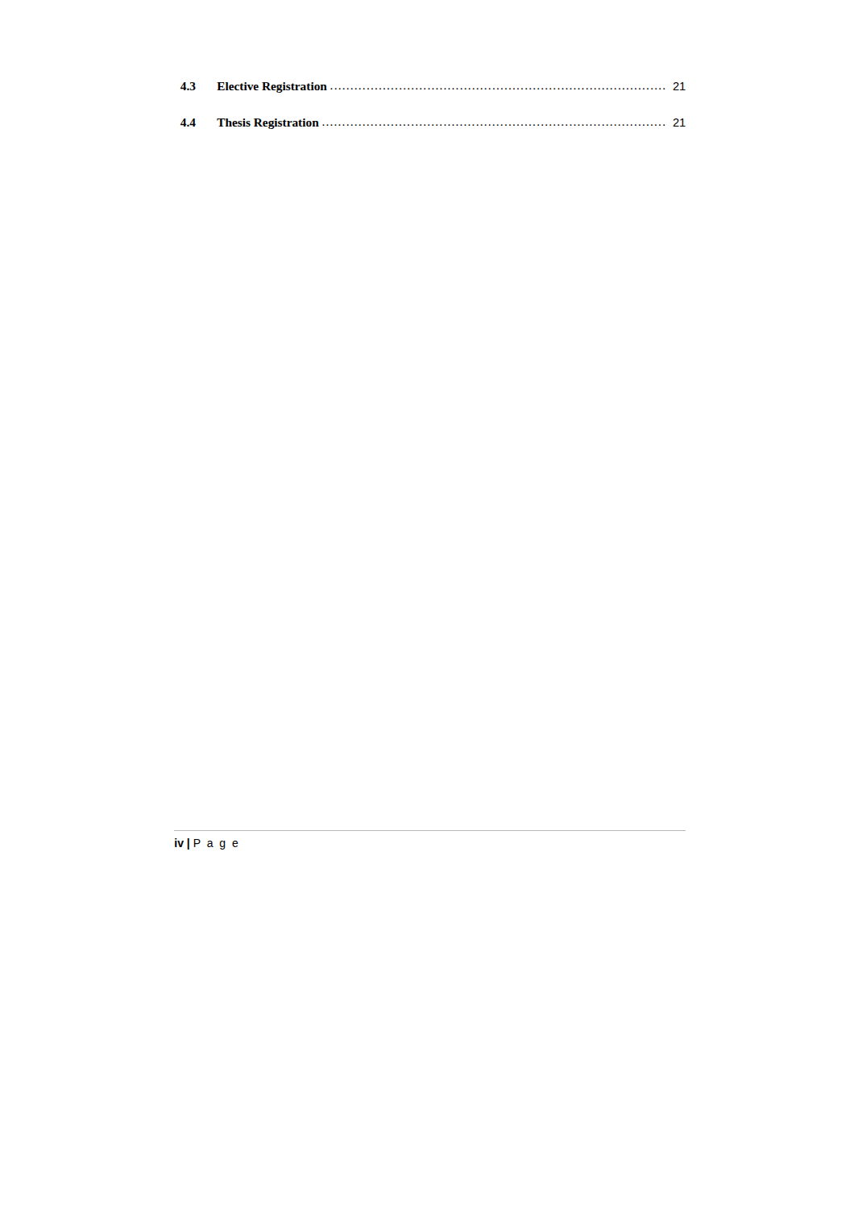4.3 Elective Registration .................................................................................................................. 21
4.4 Thesis Registration ..................................................................................................................... 21
iv | P a g e